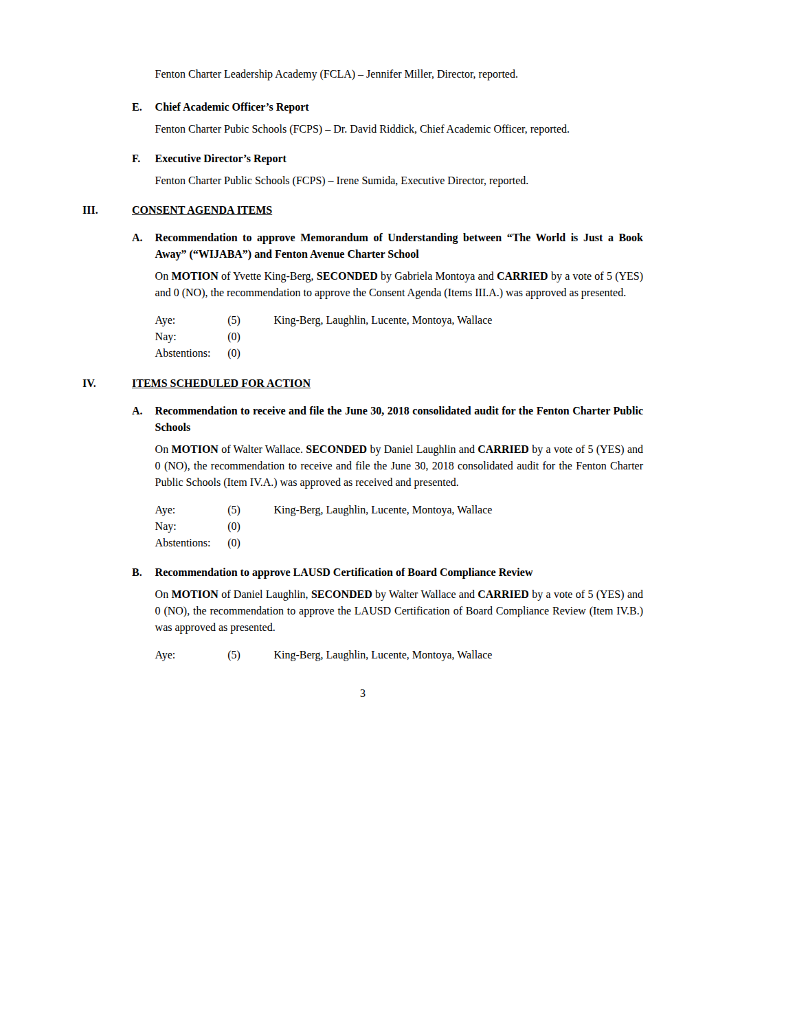Fenton Charter Leadership Academy (FCLA) – Jennifer Miller, Director, reported.
E.
Chief Academic Officer’s Report
Fenton Charter Pubic Schools (FCPS) – Dr. David Riddick, Chief Academic Officer, reported.
F.
Executive Director’s Report
Fenton Charter Public Schools (FCPS) – Irene Sumida, Executive Director, reported.
III.
CONSENT AGENDA ITEMS
A.
Recommendation to approve Memorandum of Understanding between “The World is Just a Book Away” (“WIJABA”) and Fenton Avenue Charter School
On MOTION of Yvette King-Berg, SECONDED by Gabriela Montoya and CARRIED by a vote of 5 (YES) and 0 (NO), the recommendation to approve the Consent Agenda (Items III.A.) was approved as presented.
Aye:
(5)
King-Berg, Laughlin, Lucente, Montoya, Wallace
Nay:
(0)
Abstentions:
(0)
IV.
ITEMS SCHEDULED FOR ACTION
A.
Recommendation to receive and file the June 30, 2018 consolidated audit for the Fenton Charter Public Schools
On MOTION of Walter Wallace. SECONDED by Daniel Laughlin and CARRIED by a vote of 5 (YES) and 0 (NO), the recommendation to receive and file the June 30, 2018 consolidated audit for the Fenton Charter Public Schools (Item IV.A.) was approved as received and presented.
Aye:
(5)
King-Berg, Laughlin, Lucente, Montoya, Wallace
Nay:
(0)
Abstentions:
(0)
B.
Recommendation to approve LAUSD Certification of Board Compliance Review
On MOTION of Daniel Laughlin, SECONDED by Walter Wallace and CARRIED by a vote of 5 (YES) and 0 (NO), the recommendation to approve the LAUSD Certification of Board Compliance Review (Item IV.B.) was approved as presented.
Aye:
(5)
King-Berg, Laughlin, Lucente, Montoya, Wallace
3